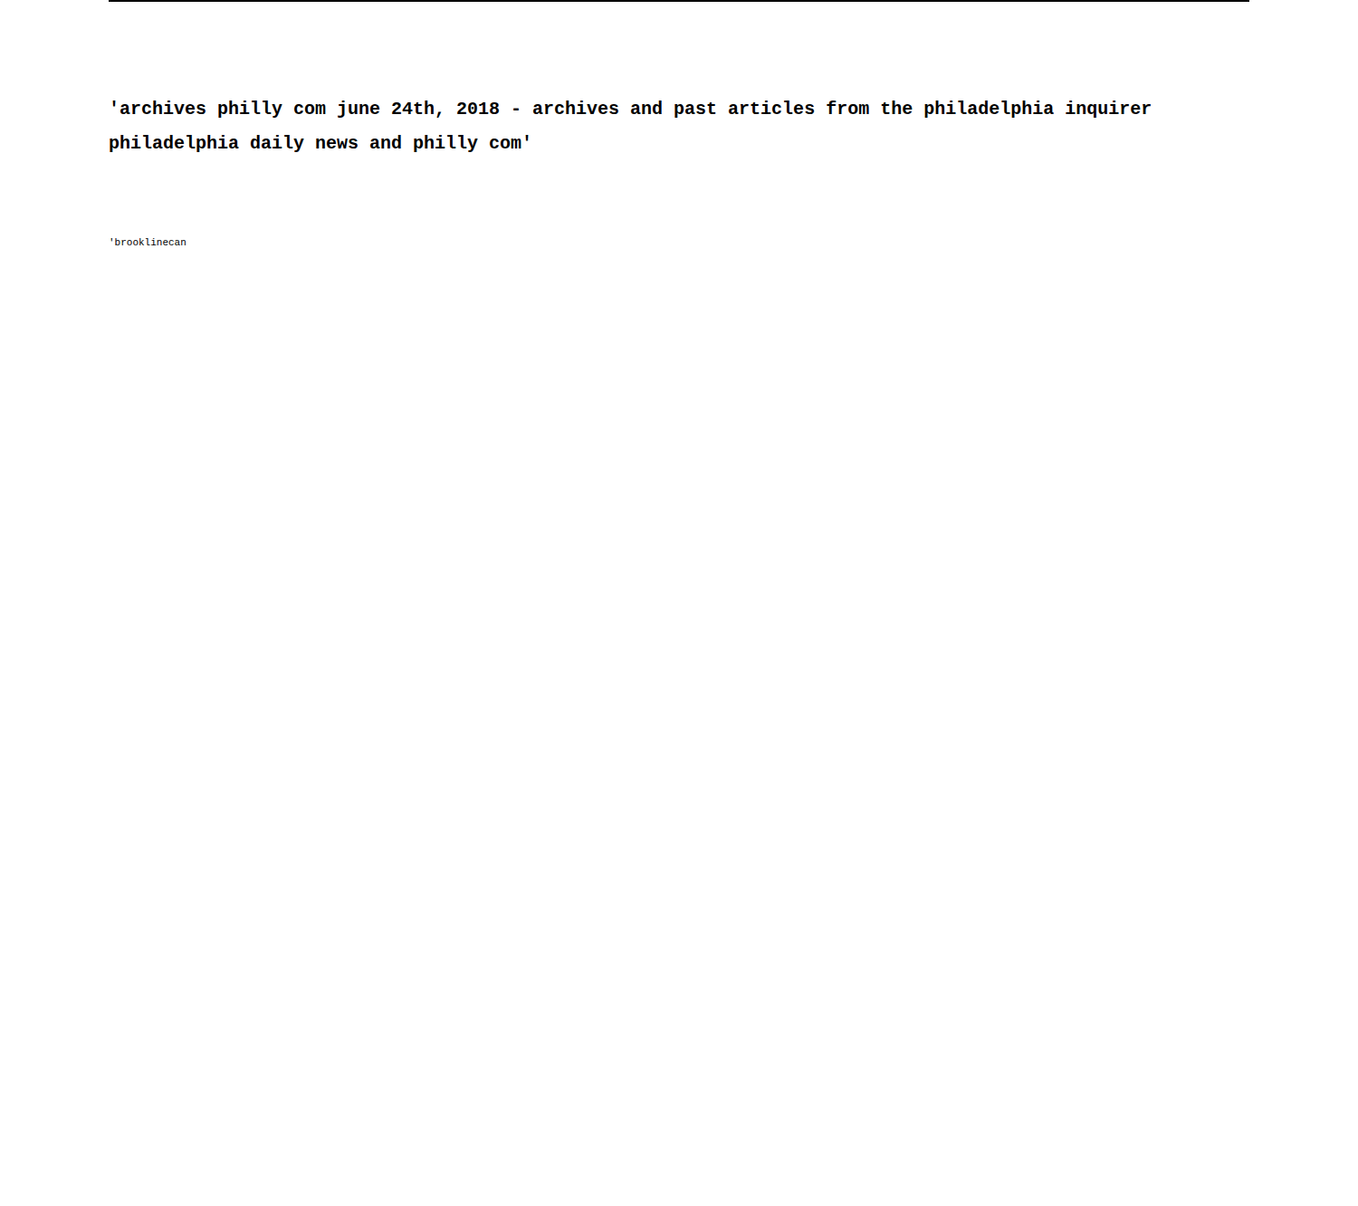'archives philly com june 24th, 2018 - archives and past articles from the philadelphia inquirer philadelphia daily news and philly com'
'brooklinecan